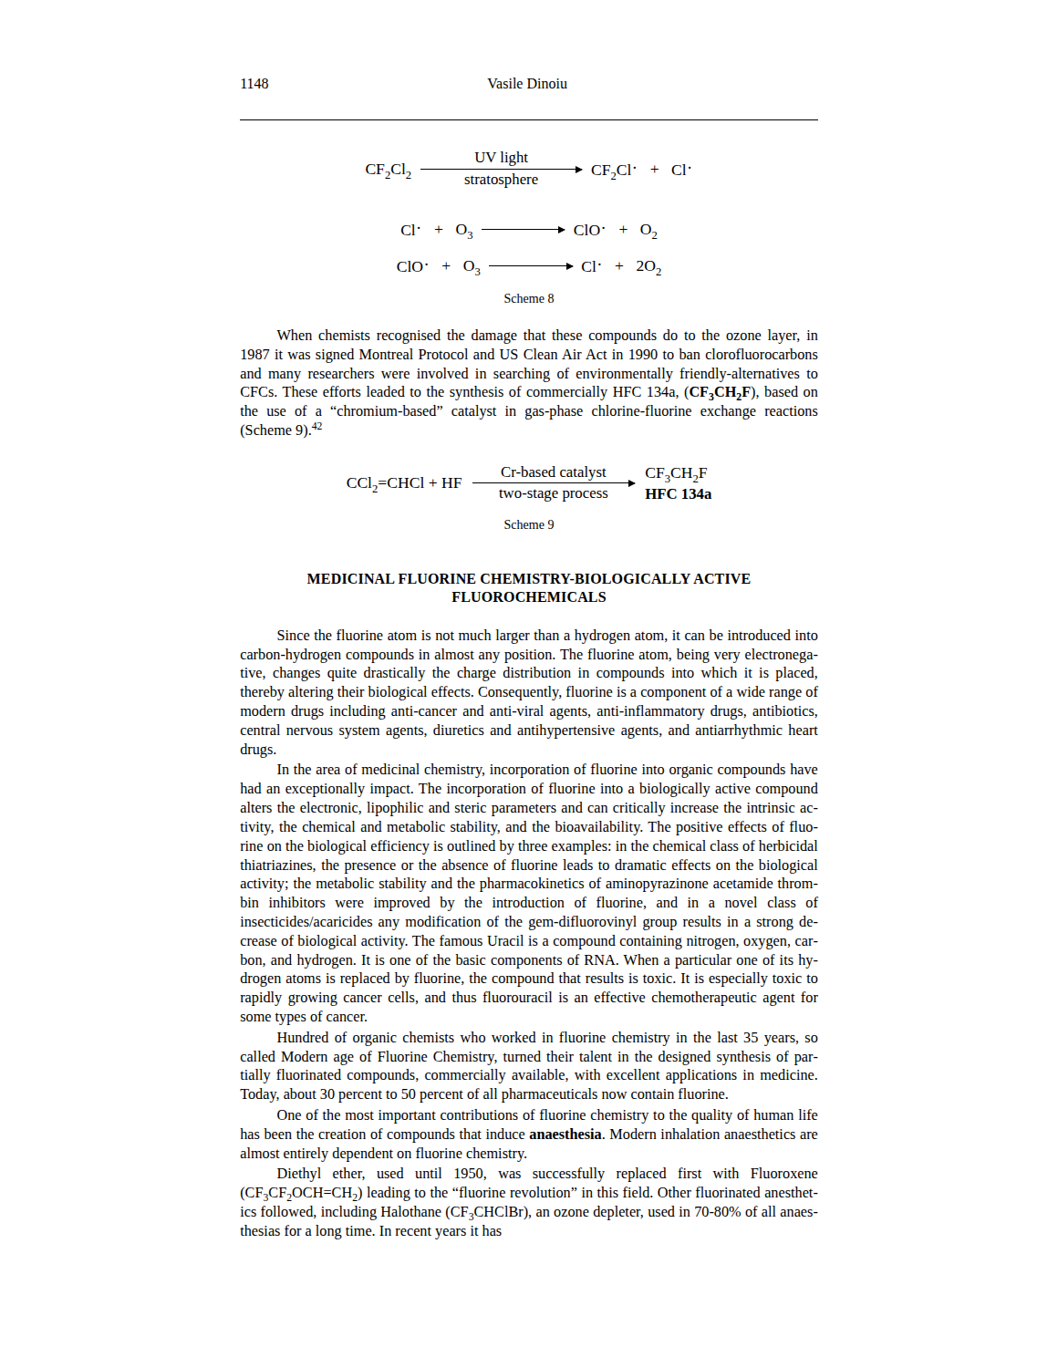1148 Vasile Dinoiu
CF2Cl2 UV light stratosphere CF2Cl· + Cl·
Cl· + O3 ClO· + O2
ClO· + O3 Cl· + 2O2
Scheme 8
When chemists recognised the damage that these compounds do to the ozone layer, in 1987 it was signed Montreal Protocol and US Clean Air Act in 1990 to ban clorofluorocarbons and many researchers were involved in searching of environmentally friendly-alternatives to CFCs. These efforts leaded to the synthesis of commercially HFC 134a, (CF3CH2F), based on the use of a “chromium-based” catalyst in gas-phase chlorine-fluorine exchange reactions (Scheme 9).42
CCl2=CHCl + HF Cr-based catalyst two-stage process CF3CH2F HFC 134a
Scheme 9
MEDICINAL FLUORINE CHEMISTRY-BIOLOGICALLY ACTIVE FLUOROCHEMICALS
Since the fluorine atom is not much larger than a hydrogen atom, it can be introduced into carbon-hydrogen compounds in almost any position. The fluorine atom, being very electronegative, changes quite drastically the charge distribution in compounds into which it is placed, thereby altering their biological effects. Consequently, fluorine is a component of a wide range of modern drugs including anti-cancer and anti-viral agents, anti-inflammatory drugs, antibiotics, central nervous system agents, diuretics and antihypertensive agents, and antiarrhythmic heart drugs.
In the area of medicinal chemistry, incorporation of fluorine into organic compounds have had an exceptionally impact. The incorporation of fluorine into a biologically active compound alters the electronic, lipophilic and steric parameters and can critically increase the intrinsic activity, the chemical and metabolic stability, and the bioavailability. The positive effects of fluorine on the biological efficiency is outlined by three examples: in the chemical class of herbicidal thiatriazines, the presence or the absence of fluorine leads to dramatic effects on the biological activity; the metabolic stability and the pharmacokinetics of aminopyrazinone acetamide thrombin inhibitors were improved by the introduction of fluorine, and in a novel class of insecticides/acaricides any modification of the gem-difluorovinyl group results in a strong decrease of biological activity. The famous Uracil is a compound containing nitrogen, oxygen, carbon, and hydrogen. It is one of the basic components of RNA. When a particular one of its hydrogen atoms is replaced by fluorine, the compound that results is toxic. It is especially toxic to rapidly growing cancer cells, and thus fluorouracil is an effective chemotherapeutic agent for some types of cancer.
Hundred of organic chemists who worked in fluorine chemistry in the last 35 years, so called Modern age of Fluorine Chemistry, turned their talent in the designed synthesis of partially fluorinated compounds, commercially available, with excellent applications in medicine. Today, about 30 percent to 50 percent of all pharmaceuticals now contain fluorine.
One of the most important contributions of fluorine chemistry to the quality of human life has been the creation of compounds that induce anaesthesia. Modern inhalation anaesthetics are almost entirely dependent on fluorine chemistry.
Diethyl ether, used until 1950, was successfully replaced first with Fluoroxene (CF3CF2OCH=CH2) leading to the “fluorine revolution” in this field. Other fluorinated anesthetics followed, including Halothane (CF3CHClBr), an ozone depleter, used in 70-80% of all anaesthesias for a long time. In recent years it has